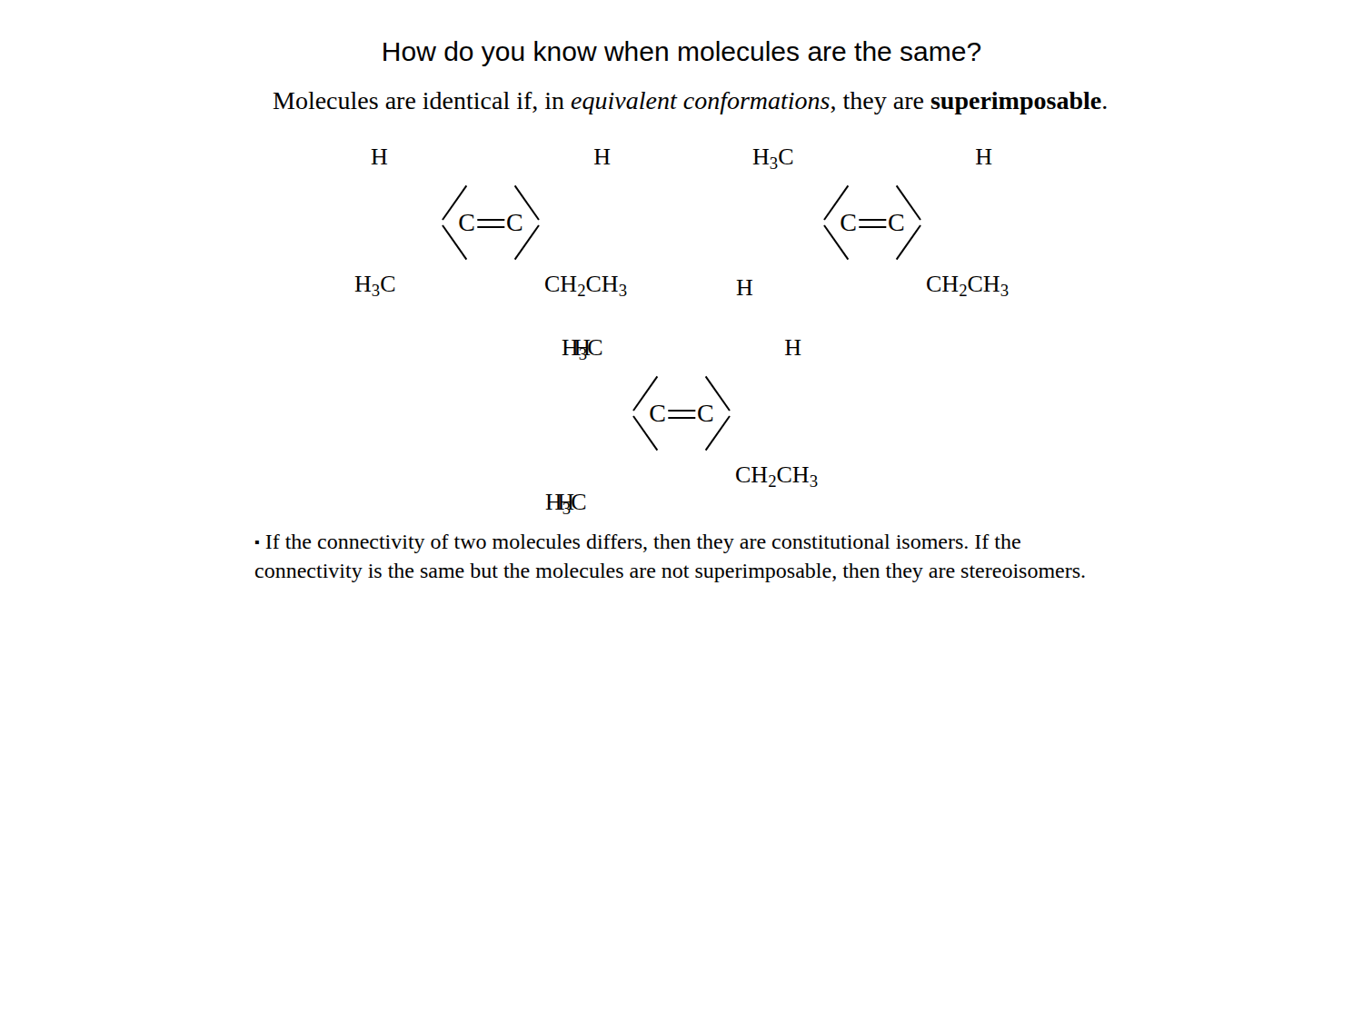How do you know when molecules are the same?
Molecules are identical if, in equivalent conformations, they are superimposable.
H H H3C CH2CH3
C C
H3C H H CH2CH3
C C
H3C H H H3C H CH2CH3
C C
▪If the connectivity of two molecules differs, then they are constitutional isomers. If the connectivity is the same but the molecules are not superimposable, then they are stereoisomers.